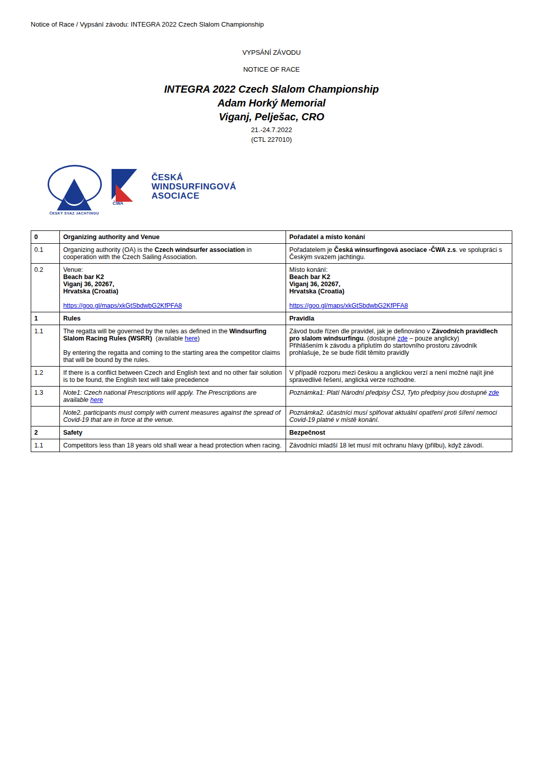Notice of Race / Vypsání závodu: INTEGRA 2022 Czech Slalom Championship
VYPSÁNÍ ZÁVODU
NOTICE OF RACE
INTEGRA 2022 Czech Slalom Championship
Adam Horký Memorial
Viganj, Pelješac, CRO
21.-24.7.2022
(CTL 227010)
ČESKÝ SVAZ JACHTINGU
ČWA
ČESKÁ
WINDSURFINGOVÁ
ASOCIACE
| 0 | Organizing authority and Venue | Pořadatel a místo konání |
| 0.1 | Organizing authority (OA) is the Czech windsurfer association in cooperation with the Czech Sailing Association. | Pořadatelem je Česká winsurfingová asociace -ČWA z.s . ve spolupráci s Českým svazem jachtingu. |
| 0.2 | Venue: Beach bar K2 Viganj 36, 20267, Hrvatska (Croatia) https://goo.gl/maps/xkGtSbdwbG2KfPFA8 | Místo konání: Beach bar K2 Viganj 36, 20267, Hrvatska (Croatia) https://goo.gl/maps/xkGtSbdwbG2KfPFA8 |
| 1 | Rules | Pravidla |
| 1.1 | The regatta will be governed by the rules as defined in the Windsurfing Slalom Racing Rules (WSRR) (available here ) By entering the regatta and coming to the starting area the competitor claims that will be bound by the rules. | Závod bude řízen dle pravidel, jak je definováno v Závodních pravidlech pro slalom windsurfingu . (dostupné zde – pouze anglicky) Přihlášením k závodu a připlutím do startovního prostoru závodník prohlašuje, že se bude řídit těmito pravidly |
| 1.2 | If there is a conflict between Czech and English text and no other fair solution is to be found, the English text will take precedence | V případě rozporu mezi českou a anglickou verzí a není možné najít jiné spravedlivé řešení, anglická verze rozhodne. |
| 1.3 | Note1: Czech national Prescriptions will apply. The Prescriptions are available here | Poznámka1: Platí Národní předpisy ČSJ, Tyto předpisy jsou dostupné zde |
| | Note2. participants must comply with current measures against the spread of Covid-19 that are in force at the venue. | Poznámka2. účastníci musí splňovat aktuální opatření proti šíření nemoci Covid-19 platné v místě konání. |
| 2 | Safety | Bezpečnost |
| 1.1 | Competitors less than 18 years old shall wear a head protection when racing. | Závodníci mladší 18 let musí mít ochranu hlavy (přilbu), když závodí. |